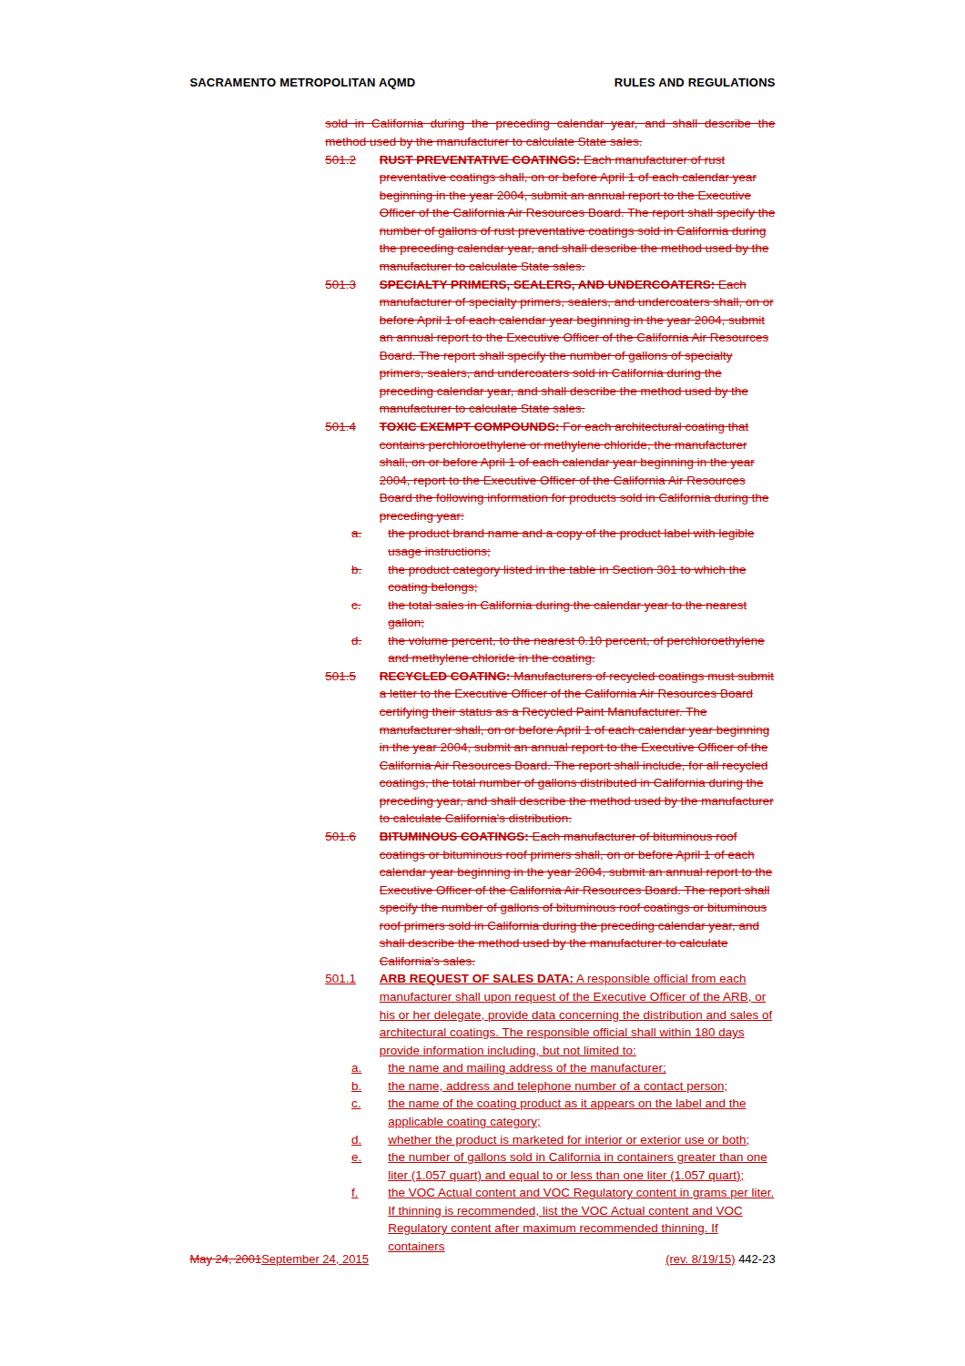SACRAMENTO METROPOLITAN AQMD
RULES AND REGULATIONS
sold in California during the preceding calendar year, and shall describe the method used by the manufacturer to calculate State sales.
501.2
RUST PREVENTATIVE COATINGS: Each manufacturer of rust preventative coatings shall, on or before April 1 of each calendar year beginning in the year 2004, submit an annual report to the Executive Officer of the California Air Resources Board. The report shall specify the number of gallons of rust preventative coatings sold in California during the preceding calendar year, and shall describe the method used by the manufacturer to calculate State sales.
501.3
SPECIALTY PRIMERS, SEALERS, AND UNDERCOATERS: Each manufacturer of specialty primers, sealers, and undercoaters shall, on or before April 1 of each calendar year beginning in the year 2004, submit an annual report to the Executive Officer of the California Air Resources Board. The report shall specify the number of gallons of specialty primers, sealers, and undercoaters sold in California during the preceding calendar year, and shall describe the method used by the manufacturer to calculate State sales.
501.4
TOXIC EXEMPT COMPOUNDS: For each architectural coating that contains perchloroethylene or methylene chloride, the manufacturer shall, on or before April 1 of each calendar year beginning in the year 2004, report to the Executive Officer of the California Air Resources Board the following information for products sold in California during the preceding year:
a.
the product brand name and a copy of the product label with legible usage instructions;
b.
the product category listed in the table in Section 301 to which the coating belongs;
c.
the total sales in California during the calendar year to the nearest gallon;
d.
the volume percent, to the nearest 0.10 percent, of perchloroethylene and methylene chloride in the coating.
501.5
RECYCLED COATING: Manufacturers of recycled coatings must submit a letter to the Executive Officer of the California Air Resources Board certifying their status as a Recycled Paint Manufacturer. The manufacturer shall, on or before April 1 of each calendar year beginning in the year 2004, submit an annual report to the Executive Officer of the California Air Resources Board. The report shall include, for all recycled coatings, the total number of gallons distributed in California during the preceding year, and shall describe the method used by the manufacturer to calculate California's distribution.
501.6
BITUMINOUS COATINGS: Each manufacturer of bituminous roof coatings or bituminous roof primers shall, on or before April 1 of each calendar year beginning in the year 2004, submit an annual report to the Executive Officer of the California Air Resources Board. The report shall specify the number of gallons of bituminous roof coatings or bituminous roof primers sold in California during the preceding calendar year, and shall describe the method used by the manufacturer to calculate California's sales.
501.1
ARB REQUEST OF SALES DATA: A responsible official from each manufacturer shall upon request of the Executive Officer of the ARB, or his or her delegate, provide data concerning the distribution and sales of architectural coatings. The responsible official shall within 180 days provide information including, but not limited to:
a.
the name and mailing address of the manufacturer;
b.
the name, address and telephone number of a contact person;
c.
the name of the coating product as it appears on the label and the applicable coating category;
d.
whether the product is marketed for interior or exterior use or both;
e.
the number of gallons sold in California in containers greater than one liter (1.057 quart) and equal to or less than one liter (1.057 quart);
f.
the VOC Actual content and VOC Regulatory content in grams per liter. If thinning is recommended, list the VOC Actual content and VOC Regulatory content after maximum recommended thinning. If containers
May 24, 2001 September 24, 2015
(rev. 8/19/15) 442-23